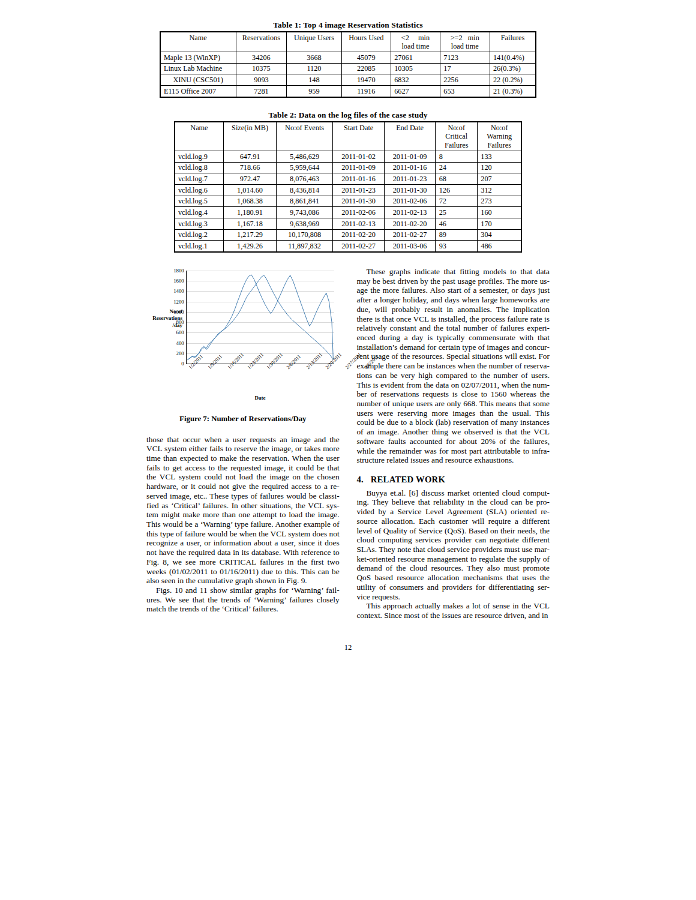Table 1: Top 4 image Reservation Statistics
| Name | Reservations | Unique Users | Hours Used | <2 min load time | >=2 min load time | Failures |
| --- | --- | --- | --- | --- | --- | --- |
| Maple 13 (WinXP) | 34206 | 3668 | 45079 | 27061 | 7123 | 141(0.4%) |
| Linux Lab Machine | 10375 | 1120 | 22085 | 10305 | 17 | 26(0.3%) |
| XINU (CSC501) | 9093 | 148 | 19470 | 6832 | 2256 | 22 (0.2%) |
| E115 Office 2007 | 7281 | 959 | 11916 | 6627 | 653 | 21 (0.3%) |
Table 2: Data on the log files of the case study
| Name | Size(in MB) | No:of Events | Start Date | End Date | No:of Critical Failures | No:of Warning Failures |
| --- | --- | --- | --- | --- | --- | --- |
| vcld.log.9 | 647.91 | 5,486,629 | 2011-01-02 | 2011-01-09 | 8 | 133 |
| vcld.log.8 | 718.66 | 5,959,644 | 2011-01-09 | 2011-01-16 | 24 | 120 |
| vcld.log.7 | 972.47 | 8,076,463 | 2011-01-16 | 2011-01-23 | 68 | 207 |
| vcld.log.6 | 1,014.60 | 8,436,814 | 2011-01-23 | 2011-01-30 | 126 | 312 |
| vcld.log.5 | 1,068.38 | 8,861,841 | 2011-01-30 | 2011-02-06 | 72 | 273 |
| vcld.log.4 | 1,180.91 | 9,743,086 | 2011-02-06 | 2011-02-13 | 25 | 160 |
| vcld.log.3 | 1,167.18 | 9,638,969 | 2011-02-13 | 2011-02-20 | 46 | 170 |
| vcld.log.2 | 1,217.29 | 10,170,808 | 2011-02-20 | 2011-02-27 | 89 | 304 |
| vcld.log.1 | 1,429.26 | 11,897,832 | 2011-02-27 | 2011-03-06 | 93 | 486 |
No:of
Reservations
/day
1800
1600
1400
1200
1000
800
600
400
200
0
1/2/2011
1/9/2011
1/16/2011
1/23/2011
1/30/2011
2/6/2011
2/13/2011
2/20/2011
2/27/2011
3/6/2011
Date
Figure 7: Number of Reservations/Day
those that occur when a user requests an image and the VCL system either fails to reserve the image, or takes more time than expected to make the reservation. When the user fails to get access to the requested image, it could be that the VCL system could not load the image on the chosen hardware, or it could not give the required access to a reserved image, etc.. These types of failures would be classified as ‘Critical’ failures. In other situations, the VCL system might make more than one attempt to load the image. This would be a ‘Warning’ type failure. Another example of this type of failure would be when the VCL system does not recognize a user, or information about a user, since it does not have the required data in its database. With reference to Fig. 8, we see more CRITICAL failures in the first two weeks (01/02/2011 to 01/16/2011) due to this. This can be also seen in the cumulative graph shown in Fig. 9.
Figs. 10 and 11 show similar graphs for ‘Warning’ failures. We see that the trends of ‘Warning’ failures closely match the trends of the ‘Critical’ failures.
These graphs indicate that fitting models to that data may be best driven by the past usage profiles. The more usage the more failures. Also start of a semester, or days just after a longer holiday, and days when large homeworks are due, will probably result in anomalies. The implication there is that once VCL is installed, the process failure rate is relatively constant and the total number of failures experienced during a day is typically commensurate with that installation’s demand for certain type of images and concurrent usage of the resources. Special situations will exist. For example there can be instances when the number of reservations can be very high compared to the number of users. This is evident from the data on 02/07/2011, when the number of reservations requests is close to 1560 whereas the number of unique users are only 668. This means that some users were reserving more images than the usual. This could be due to a block (lab) reservation of many instances of an image. Another thing we observed is that the VCL software faults accounted for about 20% of the failures, while the remainder was for most part attributable to infrastructure related issues and resource exhaustions.
4. RELATED WORK
Buyya et.al. [6] discuss market oriented cloud computing. They believe that reliability in the cloud can be provided by a Service Level Agreement (SLA) oriented resource allocation. Each customer will require a different level of Quality of Service (QoS). Based on their needs, the cloud computing services provider can negotiate different SLAs. They note that cloud service providers must use market-oriented resource management to regulate the supply of demand of the cloud resources. They also must promote QoS based resource allocation mechanisms that uses the utility of consumers and providers for differentiating service requests.
This approach actually makes a lot of sense in the VCL context. Since most of the issues are resource driven, and in
12